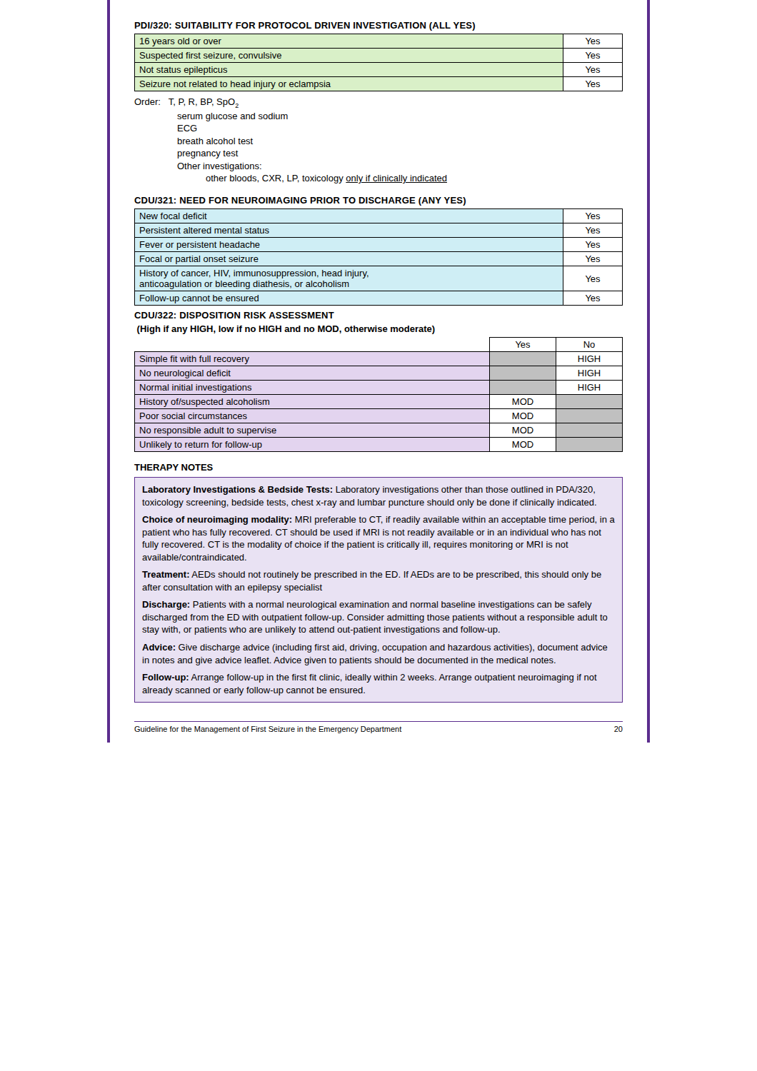PDI/320: SUITABILITY FOR PROTOCOL DRIVEN INVESTIGATION (ALL YES)
| 16 years old or over | Yes |
| Suspected first seizure, convulsive | Yes |
| Not status epilepticus | Yes |
| Seizure not related to head injury or eclampsia | Yes |
Order: T, P, R, BP, SpO2
serum glucose and sodium
ECG
breath alcohol test
pregnancy test
Other investigations:
other bloods, CXR, LP, toxicology only if clinically indicated
CDU/321: NEED FOR NEUROIMAGING PRIOR TO DISCHARGE (ANY YES)
| New focal deficit | Yes |
| Persistent altered mental status | Yes |
| Fever or persistent headache | Yes |
| Focal or partial onset seizure | Yes |
| History of cancer, HIV, immunosuppression, head injury, anticoagulation or bleeding diathesis, or alcoholism | Yes |
| Follow-up cannot be ensured | Yes |
CDU/322: DISPOSITION RISK ASSESSMENT
(High if any HIGH, low if no HIGH and no MOD, otherwise moderate)
| | Yes | No |
| --- | --- | --- |
| Simple fit with full recovery | | HIGH |
| No neurological deficit | | HIGH |
| Normal initial investigations | | HIGH |
| History of/suspected alcoholism | MOD | |
| Poor social circumstances | MOD | |
| No responsible adult to supervise | MOD | |
| Unlikely to return for follow-up | MOD | |
THERAPY NOTES
Laboratory Investigations & Bedside Tests: Laboratory investigations other than those outlined in PDA/320, toxicology screening, bedside tests, chest x-ray and lumbar puncture should only be done if clinically indicated.
Choice of neuroimaging modality: MRI preferable to CT, if readily available within an acceptable time period, in a patient who has fully recovered. CT should be used if MRI is not readily available or in an individual who has not fully recovered. CT is the modality of choice if the patient is critically ill, requires monitoring or MRI is not available/contraindicated.
Treatment: AEDs should not routinely be prescribed in the ED. If AEDs are to be prescribed, this should only be after consultation with an epilepsy specialist
Discharge: Patients with a normal neurological examination and normal baseline investigations can be safely discharged from the ED with outpatient follow-up. Consider admitting those patients without a responsible adult to stay with, or patients who are unlikely to attend out-patient investigations and follow-up.
Advice: Give discharge advice (including first aid, driving, occupation and hazardous activities), document advice in notes and give advice leaflet. Advice given to patients should be documented in the medical notes.
Follow-up: Arrange follow-up in the first fit clinic, ideally within 2 weeks. Arrange outpatient neuroimaging if not already scanned or early follow-up cannot be ensured.
Guideline for the Management of First Seizure in the Emergency Department 20